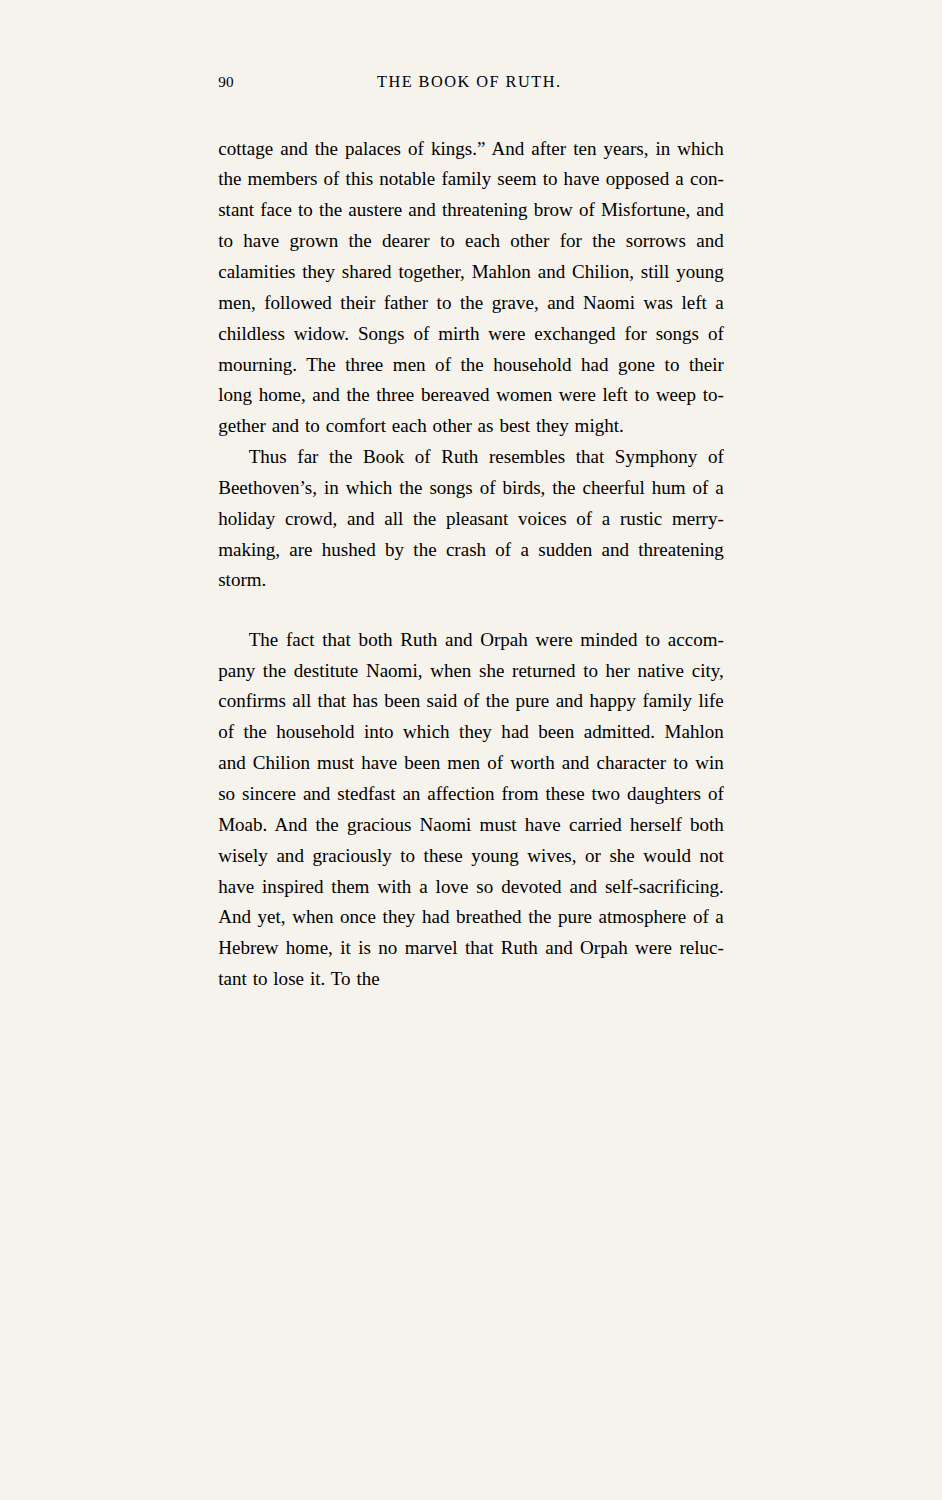90 The Book of Ruth.
cottage and the palaces of kings.” And after ten years, in which the members of this notable family seem to have opposed a constant face to the austere and threatening brow of Misfortune, and to have grown the dearer to each other for the sorrows and calamities they shared together, Mahlon and Chilion, still young men, followed their father to the grave, and Naomi was left a childless widow. Songs of mirth were exchanged for songs of mourning. The three men of the household had gone to their long home, and the three bereaved women were left to weep together and to comfort each other as best they might.
Thus far the Book of Ruth resembles that Symphony of Beethoven’s, in which the songs of birds, the cheerful hum of a holiday crowd, and all the pleasant voices of a rustic merry-making, are hushed by the crash of a sudden and threatening storm.
The fact that both Ruth and Orpah were minded to accompany the destitute Naomi, when she returned to her native city, confirms all that has been said of the pure and happy family life of the household into which they had been admitted. Mahlon and Chilion must have been men of worth and character to win so sincere and stedfast an affection from these two daughters of Moab. And the gracious Naomi must have carried herself both wisely and graciously to these young wives, or she would not have inspired them with a love so devoted and self-sacrificing. And yet, when once they had breathed the pure atmosphere of a Hebrew home, it is no marvel that Ruth and Orpah were reluctant to lose it. To the